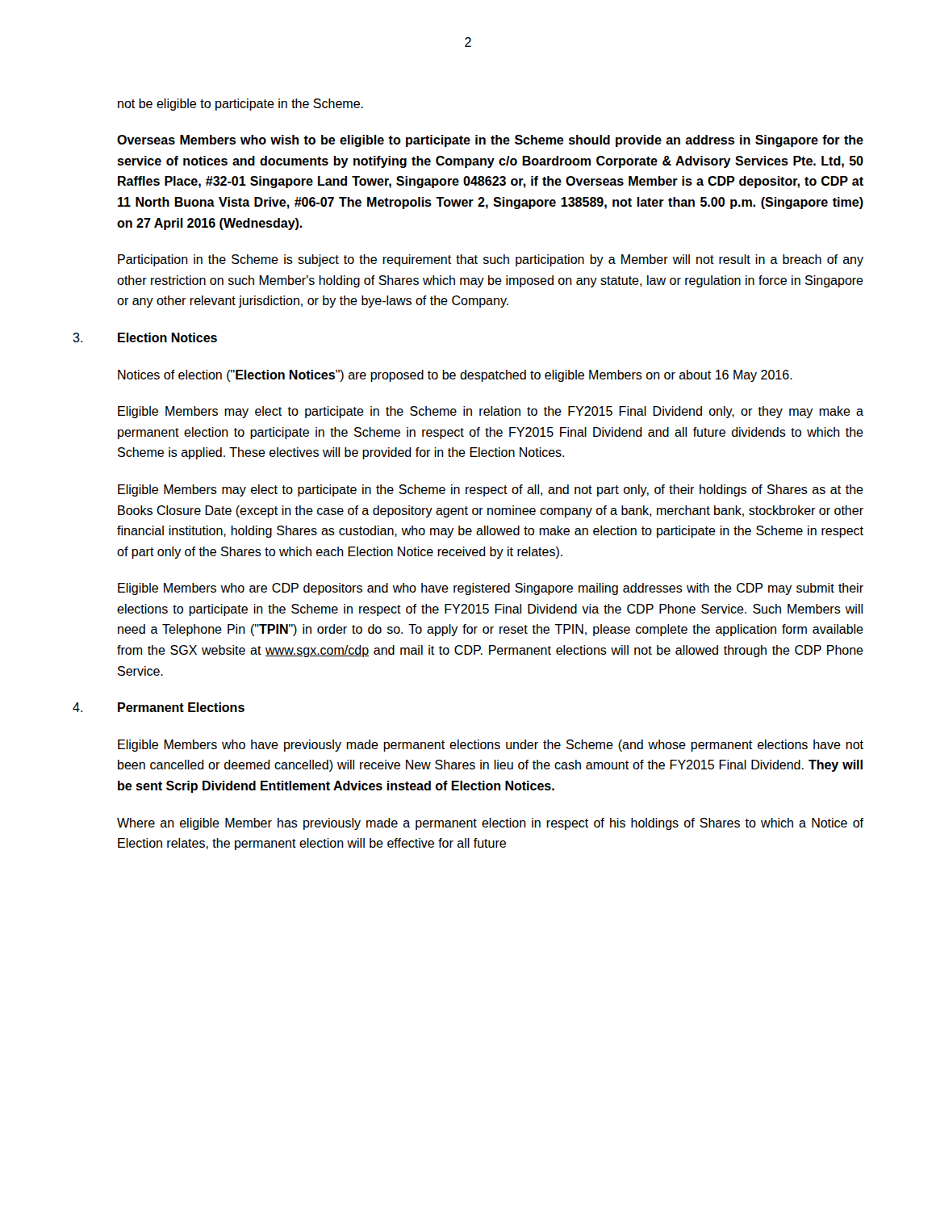2
not be eligible to participate in the Scheme.
Overseas Members who wish to be eligible to participate in the Scheme should provide an address in Singapore for the service of notices and documents by notifying the Company c/o Boardroom Corporate & Advisory Services Pte. Ltd, 50 Raffles Place, #32-01 Singapore Land Tower, Singapore 048623 or, if the Overseas Member is a CDP depositor, to CDP at 11 North Buona Vista Drive, #06-07 The Metropolis Tower 2, Singapore 138589, not later than 5.00 p.m. (Singapore time) on 27 April 2016 (Wednesday).
Participation in the Scheme is subject to the requirement that such participation by a Member will not result in a breach of any other restriction on such Member's holding of Shares which may be imposed on any statute, law or regulation in force in Singapore or any other relevant jurisdiction, or by the bye-laws of the Company.
3.
Election Notices
Notices of election ("Election Notices") are proposed to be despatched to eligible Members on or about 16 May 2016.
Eligible Members may elect to participate in the Scheme in relation to the FY2015 Final Dividend only, or they may make a permanent election to participate in the Scheme in respect of the FY2015 Final Dividend and all future dividends to which the Scheme is applied. These electives will be provided for in the Election Notices.
Eligible Members may elect to participate in the Scheme in respect of all, and not part only, of their holdings of Shares as at the Books Closure Date (except in the case of a depository agent or nominee company of a bank, merchant bank, stockbroker or other financial institution, holding Shares as custodian, who may be allowed to make an election to participate in the Scheme in respect of part only of the Shares to which each Election Notice received by it relates).
Eligible Members who are CDP depositors and who have registered Singapore mailing addresses with the CDP may submit their elections to participate in the Scheme in respect of the FY2015 Final Dividend via the CDP Phone Service. Such Members will need a Telephone Pin ("TPIN") in order to do so. To apply for or reset the TPIN, please complete the application form available from the SGX website at www.sgx.com/cdp and mail it to CDP. Permanent elections will not be allowed through the CDP Phone Service.
4.
Permanent Elections
Eligible Members who have previously made permanent elections under the Scheme (and whose permanent elections have not been cancelled or deemed cancelled) will receive New Shares in lieu of the cash amount of the FY2015 Final Dividend. They will be sent Scrip Dividend Entitlement Advices instead of Election Notices.
Where an eligible Member has previously made a permanent election in respect of his holdings of Shares to which a Notice of Election relates, the permanent election will be effective for all future